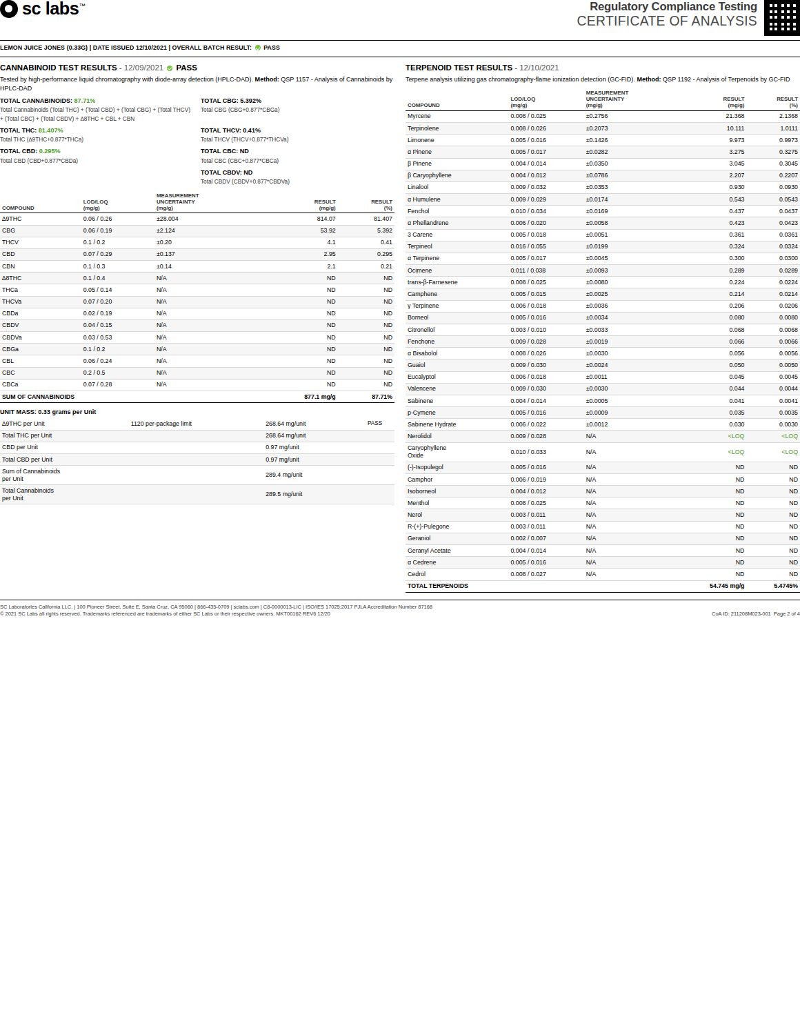sc labs™
Regulatory Compliance Testing
CERTIFICATE OF ANALYSIS
LEMON JUICE JONES (0.33G) | DATE ISSUED 12/10/2021 | OVERALL BATCH RESULT: PASS
CANNABINOID TEST RESULTS - 12/09/2021 PASS
Tested by high-performance liquid chromatography with diode-array detection (HPLC-DAD). Method: QSP 1157 - Analysis of Cannabinoids by HPLC-DAD
TOTAL CANNABINOIDS: 87.71%
Total Cannabinoids (Total THC) + (Total CBD) + (Total CBG) + (Total THCV) + (Total CBC) + (Total CBDV) + ∆8THC + CBL + CBN
TOTAL CBG: 5.392%
Total CBG (CBG+0.877*CBGa)
TOTAL THC: 81.407%
Total THC (∆9THC+0.877*THCa)
TOTAL THCV: 0.41%
Total THCV (THCV+0.877*THCVa)
TOTAL CBD: 0.295%
Total CBD (CBD+0.877*CBDa)
TOTAL CBC: ND
Total CBC (CBC+0.877*CBCa)
TOTAL CBDV: ND
Total CBDV (CBDV+0.877*CBDVa)
| COMPOUND | LOD/LOQ (mg/g) | MEASUREMENT UNCERTAINTY (mg/g) | RESULT (mg/g) | RESULT (%) |
| --- | --- | --- | --- | --- |
| ∆9THC | 0.06 / 0.26 | ±28.004 | 814.07 | 81.407 |
| CBG | 0.06 / 0.19 | ±2.124 | 53.92 | 5.392 |
| THCV | 0.1 / 0.2 | ±0.20 | 4.1 | 0.41 |
| CBD | 0.07 / 0.29 | ±0.137 | 2.95 | 0.295 |
| CBN | 0.1 / 0.3 | ±0.14 | 2.1 | 0.21 |
| ∆8THC | 0.1 / 0.4 | N/A | ND | ND |
| THCa | 0.05 / 0.14 | N/A | ND | ND |
| THCVa | 0.07 / 0.20 | N/A | ND | ND |
| CBDa | 0.02 / 0.19 | N/A | ND | ND |
| CBDV | 0.04 / 0.15 | N/A | ND | ND |
| CBDVa | 0.03 / 0.53 | N/A | ND | ND |
| CBGa | 0.1 / 0.2 | N/A | ND | ND |
| CBL | 0.06 / 0.24 | N/A | ND | ND |
| CBC | 0.2 / 0.5 | N/A | ND | ND |
| CBCa | 0.07 / 0.28 | N/A | ND | ND |
| SUM OF CANNABINOIDS | 877.1 mg/g | 87.71% |
UNIT MASS: 0.33 grams per Unit
| ∆9THC per Unit | 1120 per-package limit | 268.64 mg/unit | PASS |
| Total THC per Unit | | 268.64 mg/unit | |
| CBD per Unit | | 0.97 mg/unit | |
| Total CBD per Unit | | 0.97 mg/unit | |
| Sum of Cannabinoids per Unit | | 289.4 mg/unit | |
| Total Cannabinoids per Unit | | 289.5 mg/unit | |
TERPENOID TEST RESULTS - 12/10/2021
Terpene analysis utilizing gas chromatography-flame ionization detection (GC-FID). Method: QSP 1192 - Analysis of Terpenoids by GC-FID
| COMPOUND | LOD/LOQ (mg/g) | MEASUREMENT UNCERTAINTY (mg/g) | RESULT (mg/g) | RESULT (%) |
| --- | --- | --- | --- | --- |
| Myrcene | 0.008 / 0.025 | ±0.2756 | 21.368 | 2.1368 |
| Terpinolene | 0.008 / 0.026 | ±0.2073 | 10.111 | 1.0111 |
| Limonene | 0.005 / 0.016 | ±0.1426 | 9.973 | 0.9973 |
| α Pinene | 0.005 / 0.017 | ±0.0282 | 3.275 | 0.3275 |
| β Pinene | 0.004 / 0.014 | ±0.0350 | 3.045 | 0.3045 |
| β Caryophyllene | 0.004 / 0.012 | ±0.0786 | 2.207 | 0.2207 |
| Linalool | 0.009 / 0.032 | ±0.0353 | 0.930 | 0.0930 |
| α Humulene | 0.009 / 0.029 | ±0.0174 | 0.543 | 0.0543 |
| Fenchol | 0.010 / 0.034 | ±0.0169 | 0.437 | 0.0437 |
| α Phellandrene | 0.006 / 0.020 | ±0.0058 | 0.423 | 0.0423 |
| 3 Carene | 0.005 / 0.018 | ±0.0051 | 0.361 | 0.0361 |
| Terpineol | 0.016 / 0.055 | ±0.0199 | 0.324 | 0.0324 |
| α Terpinene | 0.005 / 0.017 | ±0.0045 | 0.300 | 0.0300 |
| Ocimene | 0.011 / 0.038 | ±0.0093 | 0.289 | 0.0289 |
| trans-β-Farnesene | 0.008 / 0.025 | ±0.0080 | 0.224 | 0.0224 |
| Camphene | 0.005 / 0.015 | ±0.0025 | 0.214 | 0.0214 |
| γ Terpinene | 0.006 / 0.018 | ±0.0036 | 0.206 | 0.0206 |
| Borneol | 0.005 / 0.016 | ±0.0034 | 0.080 | 0.0080 |
| Citronellol | 0.003 / 0.010 | ±0.0033 | 0.068 | 0.0068 |
| Fenchone | 0.009 / 0.028 | ±0.0019 | 0.066 | 0.0066 |
| α Bisabolol | 0.008 / 0.026 | ±0.0030 | 0.056 | 0.0056 |
| Guaiol | 0.009 / 0.030 | ±0.0024 | 0.050 | 0.0050 |
| Eucalyptol | 0.006 / 0.018 | ±0.0011 | 0.045 | 0.0045 |
| Valencene | 0.009 / 0.030 | ±0.0030 | 0.044 | 0.0044 |
| Sabinene | 0.004 / 0.014 | ±0.0005 | 0.041 | 0.0041 |
| p-Cymene | 0.005 / 0.016 | ±0.0009 | 0.035 | 0.0035 |
| Sabinene Hydrate | 0.006 / 0.022 | ±0.0012 | 0.030 | 0.0030 |
| Nerolidol | 0.009 / 0.028 | N/A | <LOQ | <LOQ |
| Caryophyllene Oxide | 0.010 / 0.033 | N/A | <LOQ | <LOQ |
| (-)-Isopulegol | 0.005 / 0.016 | N/A | ND | ND |
| Camphor | 0.006 / 0.019 | N/A | ND | ND |
| Isoborneol | 0.004 / 0.012 | N/A | ND | ND |
| Menthol | 0.008 / 0.025 | N/A | ND | ND |
| Nerol | 0.003 / 0.011 | N/A | ND | ND |
| R-(+)-Pulegone | 0.003 / 0.011 | N/A | ND | ND |
| Geraniol | 0.002 / 0.007 | N/A | ND | ND |
| Geranyl Acetate | 0.004 / 0.014 | N/A | ND | ND |
| α Cedrene | 0.005 / 0.016 | N/A | ND | ND |
| Cedrol | 0.008 / 0.027 | N/A | ND | ND |
| TOTAL TERPENOIDS | 54.745 mg/g | 5.4745% |
SC Laboratories California LLC. | 100 Pioneer Street, Suite E, Santa Cruz, CA 95060 | 866-435-0709 | sclabs.com | C8-0000013-LIC | ISO/IES 17025:2017 PJLA Accreditation Number 87168
© 2021 SC Labs all rights reserved. Trademarks referenced are trademarks of either SC Labs or their respective owners. MKT00162 REV6 12/20 CoA ID: 211208M023-001 Page 2 of 4